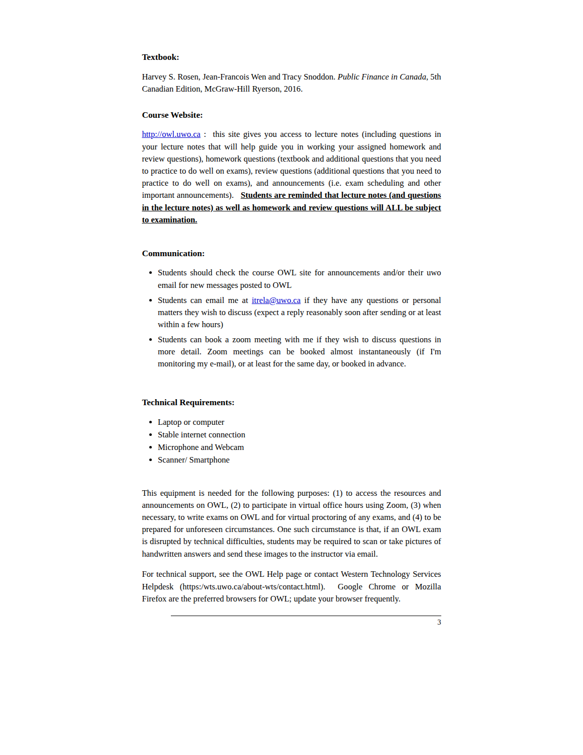Textbook:
Harvey S. Rosen, Jean-Francois Wen and Tracy Snoddon. Public Finance in Canada, 5th Canadian Edition, McGraw-Hill Ryerson, 2016.
Course Website:
http://owl.uwo.ca : this site gives you access to lecture notes (including questions in your lecture notes that will help guide you in working your assigned homework and review questions), homework questions (textbook and additional questions that you need to practice to do well on exams), review questions (additional questions that you need to practice to do well on exams), and announcements (i.e. exam scheduling and other important announcements). Students are reminded that lecture notes (and questions in the lecture notes) as well as homework and review questions will ALL be subject to examination.
Communication:
Students should check the course OWL site for announcements and/or their uwo email for new messages posted to OWL
Students can email me at itrela@uwo.ca if they have any questions or personal matters they wish to discuss (expect a reply reasonably soon after sending or at least within a few hours)
Students can book a zoom meeting with me if they wish to discuss questions in more detail. Zoom meetings can be booked almost instantaneously (if I'm monitoring my e-mail), or at least for the same day, or booked in advance.
Technical Requirements:
Laptop or computer
Stable internet connection
Microphone and Webcam
Scanner/ Smartphone
This equipment is needed for the following purposes: (1) to access the resources and announcements on OWL, (2) to participate in virtual office hours using Zoom, (3) when necessary, to write exams on OWL and for virtual proctoring of any exams, and (4) to be prepared for unforeseen circumstances. One such circumstance is that, if an OWL exam is disrupted by technical difficulties, students may be required to scan or take pictures of handwritten answers and send these images to the instructor via email.
For technical support, see the OWL Help page or contact Western Technology Services Helpdesk (https:/wts.uwo.ca/about-wts/contact.html). Google Chrome or Mozilla Firefox are the preferred browsers for OWL; update your browser frequently.
3